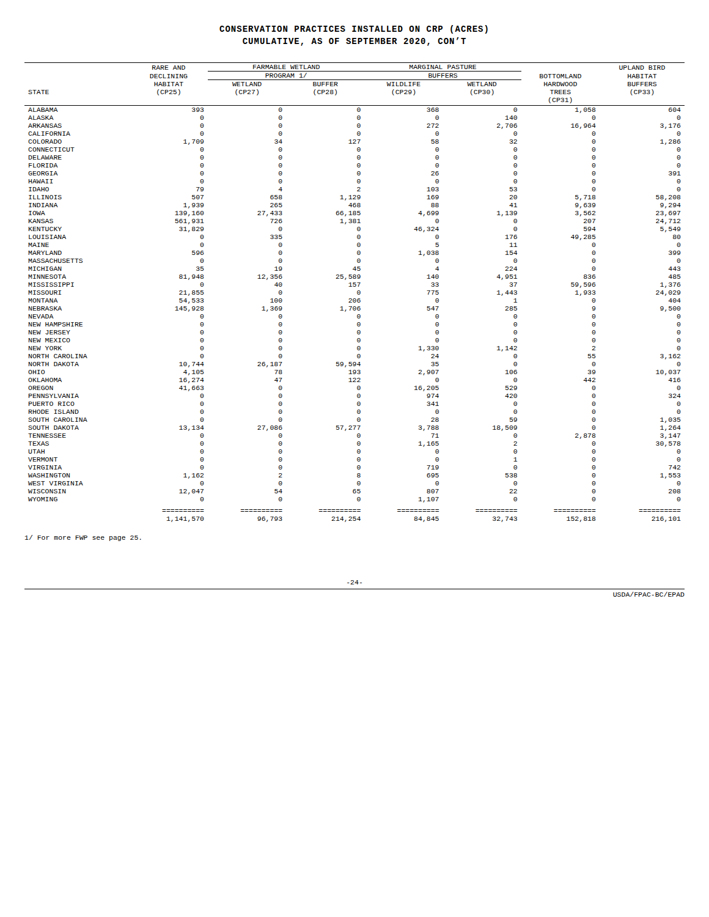CONSERVATION PRACTICES INSTALLED ON CRP (ACRES)
CUMULATIVE, AS OF SEPTEMBER 2020, CON’T
| STATE | RARE AND | FARMABLE WETLAND | MARGINAL PASTURE | | UPLAND BIRD |
| --- | --- | --- | --- | --- | --- |
| DECLINING | PROGRAM 1/ | BUFFERS | BOTTOMLAND | HABITAT |
| HABITAT | WETLAND | BUFFER | WILDLIFE | WETLAND | HARDWOOD | BUFFERS |
| (CP25) | (CP27) | (CP28) | (CP29) | (CP30) | TREES | (CP33) |
| | | | | | | (CP31) | |
| ALABAMA | 393 | 0 | 0 | 368 | 0 | 1,058 | 604 |
| ALASKA | 0 | 0 | 0 | 0 | 140 | 0 | 0 |
| ARKANSAS | 0 | 0 | 0 | 272 | 2,706 | 16,964 | 3,176 |
| CALIFORNIA | 0 | 0 | 0 | 0 | 0 | 0 | 0 |
| COLORADO | 1,709 | 34 | 127 | 58 | 32 | 0 | 1,286 |
| CONNECTICUT | 0 | 0 | 0 | 0 | 0 | 0 | 0 |
| DELAWARE | 0 | 0 | 0 | 0 | 0 | 0 | 0 |
| FLORIDA | 0 | 0 | 0 | 0 | 0 | 0 | 0 |
| GEORGIA | 0 | 0 | 0 | 26 | 0 | 0 | 391 |
| HAWAII | 0 | 0 | 0 | 0 | 0 | 0 | 0 |
| IDAHO | 79 | 4 | 2 | 103 | 53 | 0 | 0 |
| ILLINOIS | 507 | 658 | 1,129 | 169 | 20 | 5,718 | 58,208 |
| INDIANA | 1,939 | 265 | 468 | 88 | 41 | 9,639 | 9,294 |
| IOWA | 139,160 | 27,433 | 66,185 | 4,699 | 1,139 | 3,562 | 23,697 |
| KANSAS | 561,931 | 726 | 1,381 | 0 | 0 | 207 | 24,712 |
| KENTUCKY | 31,829 | 0 | 0 | 46,324 | 0 | 594 | 5,549 |
| LOUISIANA | 0 | 335 | 0 | 0 | 176 | 49,285 | 80 |
| MAINE | 0 | 0 | 0 | 5 | 11 | 0 | 0 |
| MARYLAND | 596 | 0 | 0 | 1,038 | 154 | 0 | 399 |
| MASSACHUSETTS | 0 | 0 | 0 | 0 | 0 | 0 | 0 |
| MICHIGAN | 35 | 19 | 45 | 4 | 224 | 0 | 443 |
| MINNESOTA | 81,948 | 12,356 | 25,589 | 140 | 4,951 | 836 | 485 |
| MISSISSIPPI | 0 | 40 | 157 | 33 | 37 | 59,596 | 1,376 |
| MISSOURI | 21,855 | 0 | 0 | 775 | 1,443 | 1,933 | 24,029 |
| MONTANA | 54,533 | 100 | 206 | 0 | 1 | 0 | 404 |
| NEBRASKA | 145,928 | 1,369 | 1,706 | 547 | 285 | 9 | 9,500 |
| NEVADA | 0 | 0 | 0 | 0 | 0 | 0 | 0 |
| NEW HAMPSHIRE | 0 | 0 | 0 | 0 | 0 | 0 | 0 |
| NEW JERSEY | 0 | 0 | 0 | 0 | 0 | 0 | 0 |
| NEW MEXICO | 0 | 0 | 0 | 0 | 0 | 0 | 0 |
| NEW YORK | 0 | 0 | 0 | 1,330 | 1,142 | 2 | 0 |
| NORTH CAROLINA | 0 | 0 | 0 | 24 | 0 | 55 | 3,162 |
| NORTH DAKOTA | 10,744 | 26,187 | 59,594 | 35 | 0 | 0 | 0 |
| OHIO | 4,105 | 78 | 193 | 2,907 | 106 | 39 | 10,037 |
| OKLAHOMA | 16,274 | 47 | 122 | 0 | 0 | 442 | 416 |
| OREGON | 41,663 | 0 | 0 | 16,205 | 529 | 0 | 0 |
| PENNSYLVANIA | 0 | 0 | 0 | 974 | 420 | 0 | 324 |
| PUERTO RICO | 0 | 0 | 0 | 341 | 0 | 0 | 0 |
| RHODE ISLAND | 0 | 0 | 0 | 0 | 0 | 0 | 0 |
| SOUTH CAROLINA | 0 | 0 | 0 | 28 | 59 | 0 | 1,035 |
| SOUTH DAKOTA | 13,134 | 27,086 | 57,277 | 3,788 | 18,509 | 0 | 1,264 |
| TENNESSEE | 0 | 0 | 0 | 71 | 0 | 2,878 | 3,147 |
| TEXAS | 0 | 0 | 0 | 1,165 | 2 | 0 | 30,578 |
| UTAH | 0 | 0 | 0 | 0 | 0 | 0 | 0 |
| VERMONT | 0 | 0 | 0 | 0 | 1 | 0 | 0 |
| VIRGINIA | 0 | 0 | 0 | 719 | 0 | 0 | 742 |
| WASHINGTON | 1,162 | 2 | 8 | 695 | 538 | 0 | 1,553 |
| WEST VIRGINIA | 0 | 0 | 0 | 0 | 0 | 0 | 0 |
| WISCONSIN | 12,047 | 54 | 65 | 807 | 22 | 0 | 208 |
| WYOMING | 0 | 0 | 0 | 1,107 | 0 | 0 | 0 |
| | ========== | ========== | ========== | ========== | ========== | ========== | ========== |
| | 1,141,570 | 96,793 | 214,254 | 84,845 | 32,743 | 152,818 | 216,101 |
1/ For more FWP see page 25.
-24-
USDA/FPAC-BC/EPAD